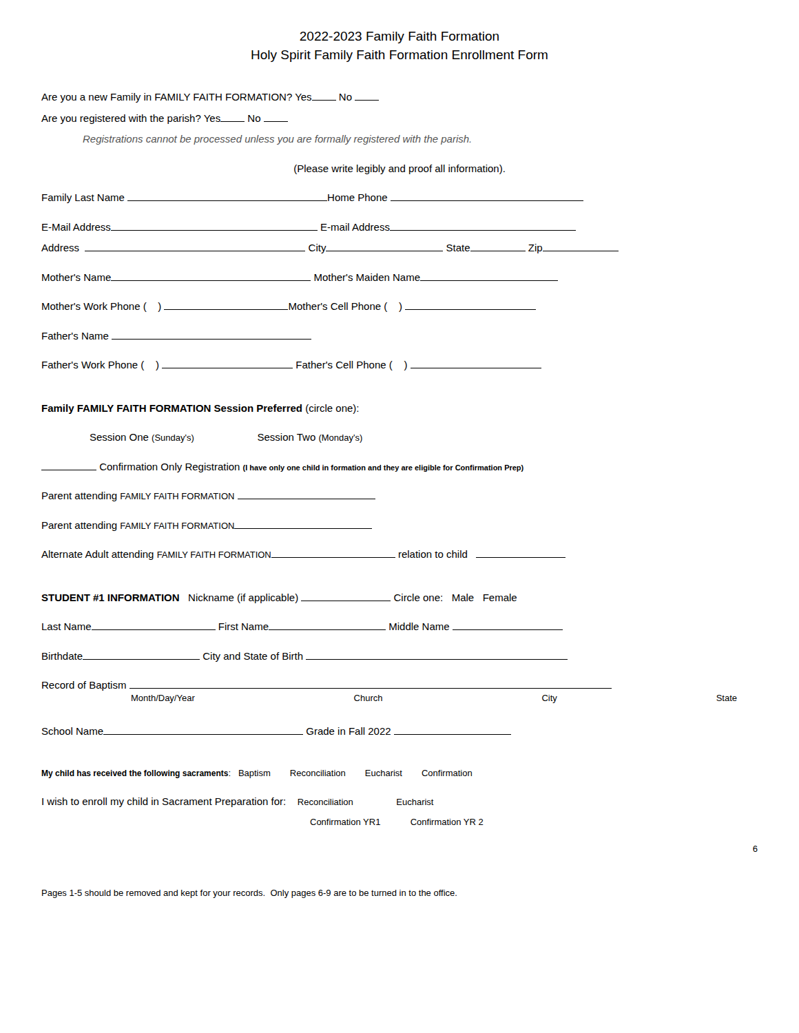2022-2023 Family Faith Formation
Holy Spirit Family Faith Formation Enrollment Form
Are you a new Family in FAMILY FAITH FORMATION? Yes No
Are you registered with the parish? Yes No
Registrations cannot be processed unless you are formally registered with the parish.
(Please write legibly and proof all information).
Family Last Name Home Phone
E-Mail Address E-mail Address
Address City State Zip
Mother's Name Mother's Maiden Name
Mother's Work Phone ( ) Mother's Cell Phone ( )
Father's Name
Father's Work Phone ( ) Father's Cell Phone ( )
Family FAMILY FAITH FORMATION Session Preferred (circle one):
Session One (Sunday's) Session Two (Monday's)
Confirmation Only Registration (I have only one child in formation and they are eligible for Confirmation Prep)
Parent attending FAMILY FAITH FORMATION
Parent attending FAMILY FAITH FORMATION
Alternate Adult attending FAMILY FAITH FORMATION relation to child
STUDENT #1 INFORMATION Nickname (if applicable) Circle one: Male Female
Last Name First Name Middle Name
Birthdate City and State of Birth
Record of Baptism
Month/Day/Year Church City State
School Name Grade in Fall 2022
My child has received the following sacraments: Baptism Reconciliation Eucharist Confirmation
I wish to enroll my child in Sacrament Preparation for: Reconciliation Eucharist
Confirmation YR1 Confirmation YR 2
6
Pages 1-5 should be removed and kept for your records. Only pages 6-9 are to be turned in to the office.